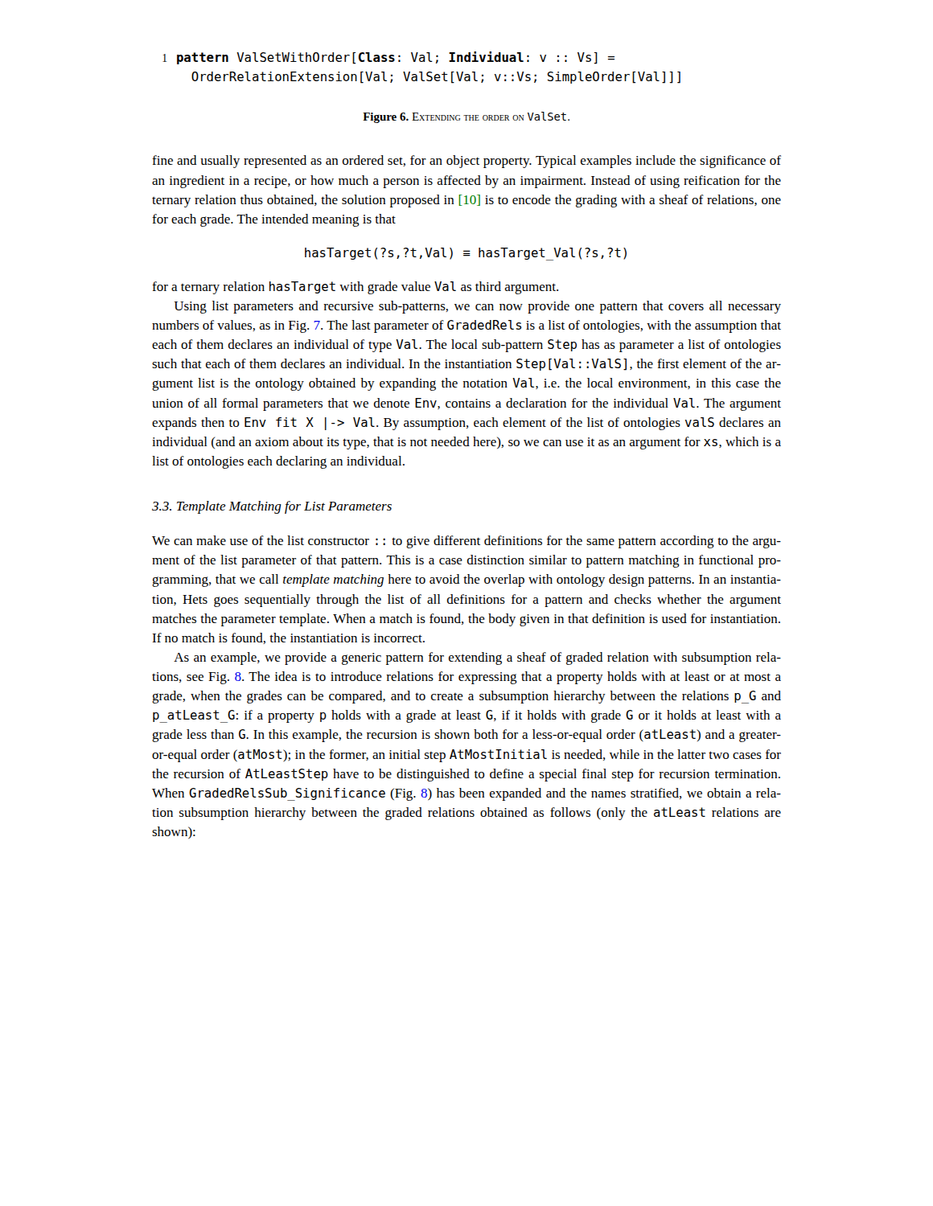1 pattern ValSetWithOrder[Class: Val; Individual: v :: Vs] = OrderRelationExtension[Val; ValSet[Val; v::Vs; SimpleOrder[Val]]]
Figure 6. Extending the order on ValSet.
fine and usually represented as an ordered set, for an object property. Typical examples include the significance of an ingredient in a recipe, or how much a person is affected by an impairment. Instead of using reification for the ternary relation thus obtained, the solution proposed in [10] is to encode the grading with a sheaf of relations, one for each grade. The intended meaning is that
hasTarget(?s,?t,Val) ≡ hasTarget_Val(?s,?t)
for a ternary relation hasTarget with grade value Val as third argument.
Using list parameters and recursive sub-patterns, we can now provide one pattern that covers all necessary numbers of values, as in Fig. 7. The last parameter of GradedRels is a list of ontologies, with the assumption that each of them declares an individual of type Val. The local sub-pattern Step has as parameter a list of ontologies such that each of them declares an individual. In the instantiation Step[Val::ValS], the first element of the argument list is the ontology obtained by expanding the notation Val, i.e. the local environment, in this case the union of all formal parameters that we denote Env, contains a declaration for the individual Val. The argument expands then to Env fit X |-> Val. By assumption, each element of the list of ontologies valS declares an individual (and an axiom about its type, that is not needed here), so we can use it as an argument for xs, which is a list of ontologies each declaring an individual.
3.3. Template Matching for List Parameters
We can make use of the list constructor :: to give different definitions for the same pattern according to the argument of the list parameter of that pattern. This is a case distinction similar to pattern matching in functional programming, that we call template matching here to avoid the overlap with ontology design patterns. In an instantiation, Hets goes sequentially through the list of all definitions for a pattern and checks whether the argument matches the parameter template. When a match is found, the body given in that definition is used for instantiation. If no match is found, the instantiation is incorrect.
As an example, we provide a generic pattern for extending a sheaf of graded relation with subsumption relations, see Fig. 8. The idea is to introduce relations for expressing that a property holds with at least or at most a grade, when the grades can be compared, and to create a subsumption hierarchy between the relations p_G and p_atLeast_G: if a property p holds with a grade at least G, if it holds with grade G or it holds at least with a grade less than G. In this example, the recursion is shown both for a less-or-equal order (atLeast) and a greater-or-equal order (atMost); in the former, an initial step AtMostInitial is needed, while in the latter two cases for the recursion of AtLeastStep have to be distinguished to define a special final step for recursion termination. When GradedRelsSub_Significance (Fig. 8) has been expanded and the names stratified, we obtain a relation subsumption hierarchy between the graded relations obtained as follows (only the atLeast relations are shown):